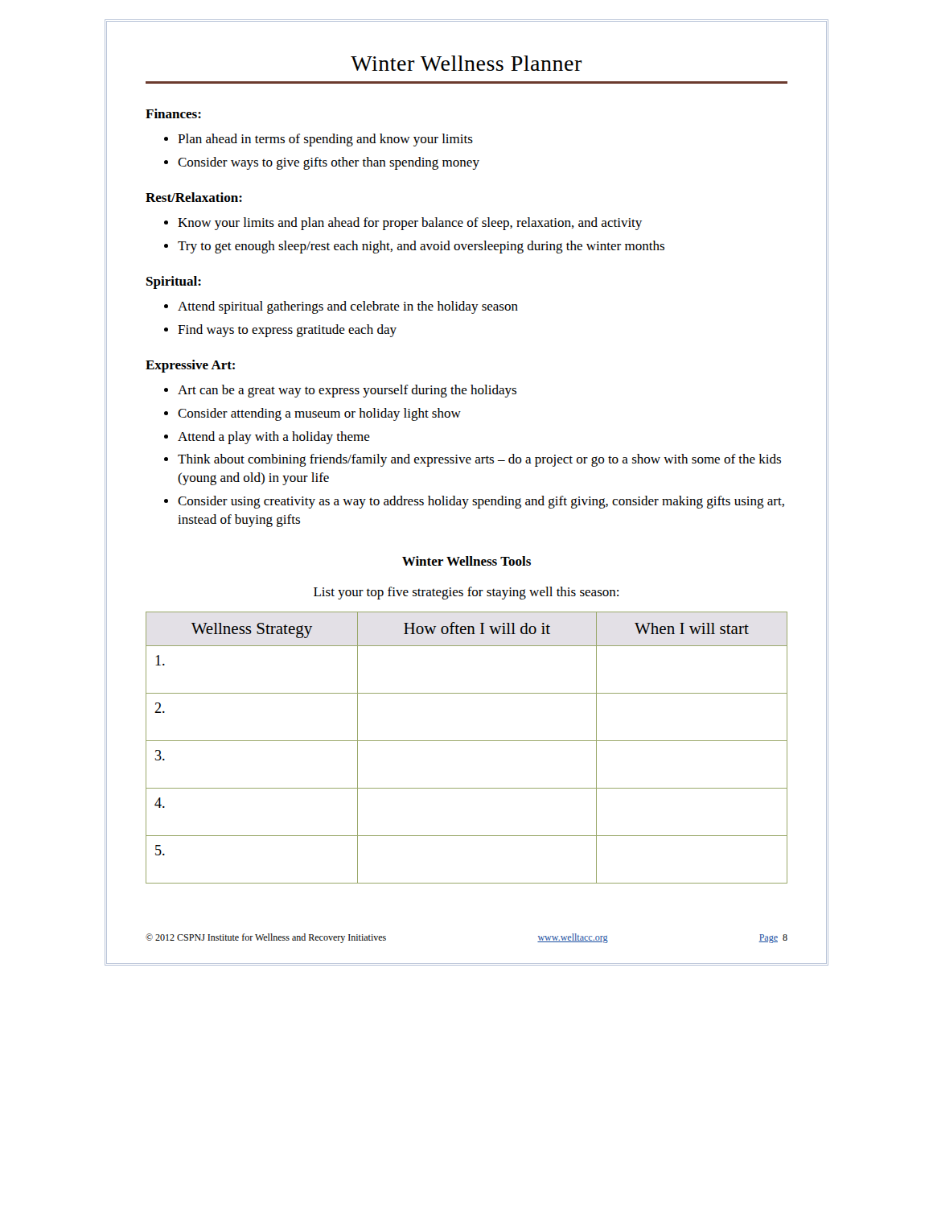Winter Wellness Planner
Finances:
Plan ahead in terms of spending and know your limits
Consider ways to give gifts other than spending money
Rest/Relaxation:
Know your limits and plan ahead for proper balance of sleep, relaxation, and activity
Try to get enough sleep/rest each night, and avoid oversleeping during the winter months
Spiritual:
Attend spiritual gatherings and celebrate in the holiday season
Find ways to express gratitude each day
Expressive Art:
Art can be a great way to express yourself during the holidays
Consider attending a museum or holiday light show
Attend a play with a holiday theme
Think about combining friends/family and expressive arts – do a project or go to a show with some of the kids (young and old) in your life
Consider using creativity as a way to address holiday spending and gift giving, consider making gifts using art, instead of buying gifts
Winter Wellness Tools
List your top five strategies for staying well this season:
| Wellness Strategy | How often I will do it | When I will start |
| --- | --- | --- |
| 1. | | |
| 2. | | |
| 3. | | |
| 4. | | |
| 5. | | |
© 2012 CSPNJ Institute for Wellness and Recovery Initiatives
www.welltacc.org
Page 8